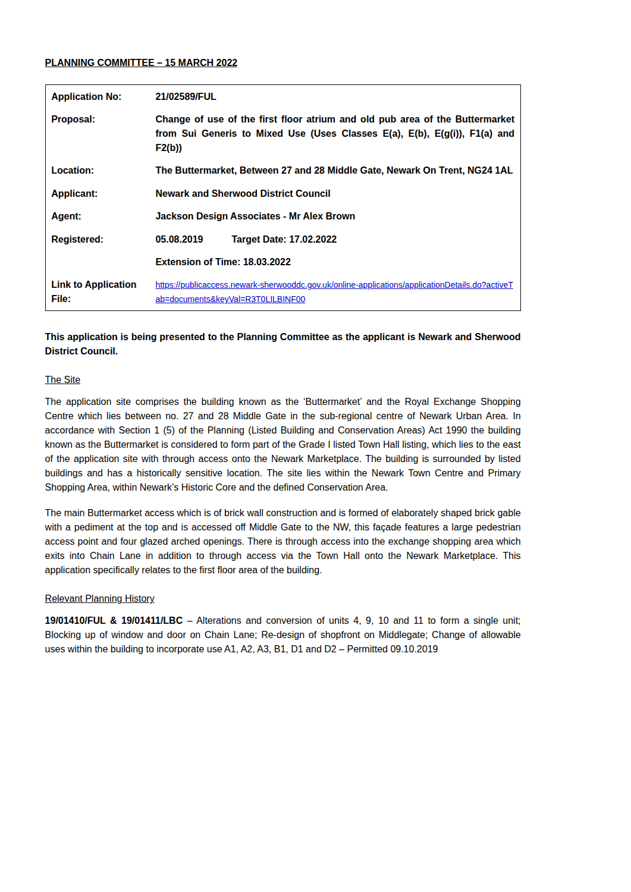PLANNING COMMITTEE – 15 MARCH 2022
| Application No: | 21/02589/FUL |
| Proposal: | Change of use of the first floor atrium and old pub area of the Buttermarket from Sui Generis to Mixed Use (Uses Classes E(a), E(b), E(g(i)), F1(a) and F2(b)) |
| Location: | The Buttermarket, Between 27 and 28 Middle Gate, Newark On Trent, NG24 1AL |
| Applicant: | Newark and Sherwood District Council |
| Agent: | Jackson Design Associates - Mr Alex Brown |
| Registered: | 05.08.2019 Target Date: 17.02.2022 |
| | Extension of Time: 18.03.2022 |
| Link to Application File: | https://publicaccess.newark-sherwooddc.gov.uk/online-applications/applicationDetails.do?activeTab=documents&keyVal=R3T0LILBINF00 |
This application is being presented to the Planning Committee as the applicant is Newark and Sherwood District Council.
The Site
The application site comprises the building known as the ‘Buttermarket’ and the Royal Exchange Shopping Centre which lies between no. 27 and 28 Middle Gate in the sub-regional centre of Newark Urban Area. In accordance with Section 1 (5) of the Planning (Listed Building and Conservation Areas) Act 1990 the building known as the Buttermarket is considered to form part of the Grade I listed Town Hall listing, which lies to the east of the application site with through access onto the Newark Marketplace. The building is surrounded by listed buildings and has a historically sensitive location. The site lies within the Newark Town Centre and Primary Shopping Area, within Newark’s Historic Core and the defined Conservation Area.
The main Buttermarket access which is of brick wall construction and is formed of elaborately shaped brick gable with a pediment at the top and is accessed off Middle Gate to the NW, this façade features a large pedestrian access point and four glazed arched openings. There is through access into the exchange shopping area which exits into Chain Lane in addition to through access via the Town Hall onto the Newark Marketplace. This application specifically relates to the first floor area of the building.
Relevant Planning History
19/01410/FUL & 19/01411/LBC – Alterations and conversion of units 4, 9, 10 and 11 to form a single unit; Blocking up of window and door on Chain Lane; Re-design of shopfront on Middlegate; Change of allowable uses within the building to incorporate use A1, A2, A3, B1, D1 and D2 – Permitted 09.10.2019